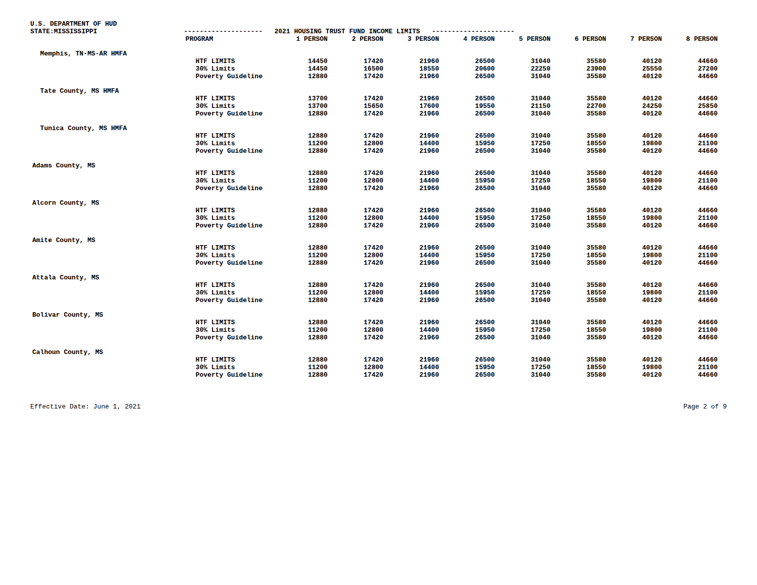U.S. DEPARTMENT OF HUD
STATE:MISSISSIPPI -------------------- 2021 HOUSING TRUST FUND INCOME LIMITS ---------------------
| | PROGRAM | 1 PERSON | 2 PERSON | 3 PERSON | 4 PERSON | 5 PERSON | 6 PERSON | 7 PERSON | 8 PERSON |
| --- | --- | --- | --- | --- | --- | --- | --- | --- | --- |
| Memphis, TN-MS-AR HMFA |
| | HTF LIMITS | 14450 | 17420 | 21960 | 26500 | 31040 | 35580 | 40120 | 44660 |
| | 30% Limits | 14450 | 16500 | 18550 | 20600 | 22250 | 23900 | 25550 | 27200 |
| | Poverty Guideline | 12880 | 17420 | 21960 | 26500 | 31040 | 35580 | 40120 | 44660 |
| Tate County, MS HMFA |
| | HTF LIMITS | 13700 | 17420 | 21960 | 26500 | 31040 | 35580 | 40120 | 44660 |
| | 30% Limits | 13700 | 15650 | 17600 | 19550 | 21150 | 22700 | 24250 | 25850 |
| | Poverty Guideline | 12880 | 17420 | 21960 | 26500 | 31040 | 35580 | 40120 | 44660 |
| Tunica County, MS HMFA |
| | HTF LIMITS | 12880 | 17420 | 21960 | 26500 | 31040 | 35580 | 40120 | 44660 |
| | 30% Limits | 11200 | 12800 | 14400 | 15950 | 17250 | 18550 | 19800 | 21100 |
| | Poverty Guideline | 12880 | 17420 | 21960 | 26500 | 31040 | 35580 | 40120 | 44660 |
| Adams County, MS |
| | HTF LIMITS | 12880 | 17420 | 21960 | 26500 | 31040 | 35580 | 40120 | 44660 |
| | 30% Limits | 11200 | 12800 | 14400 | 15950 | 17250 | 18550 | 19800 | 21100 |
| | Poverty Guideline | 12880 | 17420 | 21960 | 26500 | 31040 | 35580 | 40120 | 44660 |
| Alcorn County, MS |
| | HTF LIMITS | 12880 | 17420 | 21960 | 26500 | 31040 | 35580 | 40120 | 44660 |
| | 30% Limits | 11200 | 12800 | 14400 | 15950 | 17250 | 18550 | 19800 | 21100 |
| | Poverty Guideline | 12880 | 17420 | 21960 | 26500 | 31040 | 35580 | 40120 | 44660 |
| Amite County, MS |
| | HTF LIMITS | 12880 | 17420 | 21960 | 26500 | 31040 | 35580 | 40120 | 44660 |
| | 30% Limits | 11200 | 12800 | 14400 | 15950 | 17250 | 18550 | 19800 | 21100 |
| | Poverty Guideline | 12880 | 17420 | 21960 | 26500 | 31040 | 35580 | 40120 | 44660 |
| Attala County, MS |
| | HTF LIMITS | 12880 | 17420 | 21960 | 26500 | 31040 | 35580 | 40120 | 44660 |
| | 30% Limits | 11200 | 12800 | 14400 | 15950 | 17250 | 18550 | 19800 | 21100 |
| | Poverty Guideline | 12880 | 17420 | 21960 | 26500 | 31040 | 35580 | 40120 | 44660 |
| Bolivar County, MS |
| | HTF LIMITS | 12880 | 17420 | 21960 | 26500 | 31040 | 35580 | 40120 | 44660 |
| | 30% Limits | 11200 | 12800 | 14400 | 15950 | 17250 | 18550 | 19800 | 21100 |
| | Poverty Guideline | 12880 | 17420 | 21960 | 26500 | 31040 | 35580 | 40120 | 44660 |
| Calhoun County, MS |
| | HTF LIMITS | 12880 | 17420 | 21960 | 26500 | 31040 | 35580 | 40120 | 44660 |
| | 30% Limits | 11200 | 12800 | 14400 | 15950 | 17250 | 18550 | 19800 | 21100 |
| | Poverty Guideline | 12880 | 17420 | 21960 | 26500 | 31040 | 35580 | 40120 | 44660 |
Effective Date: June 1, 2021
Page 2 of 9